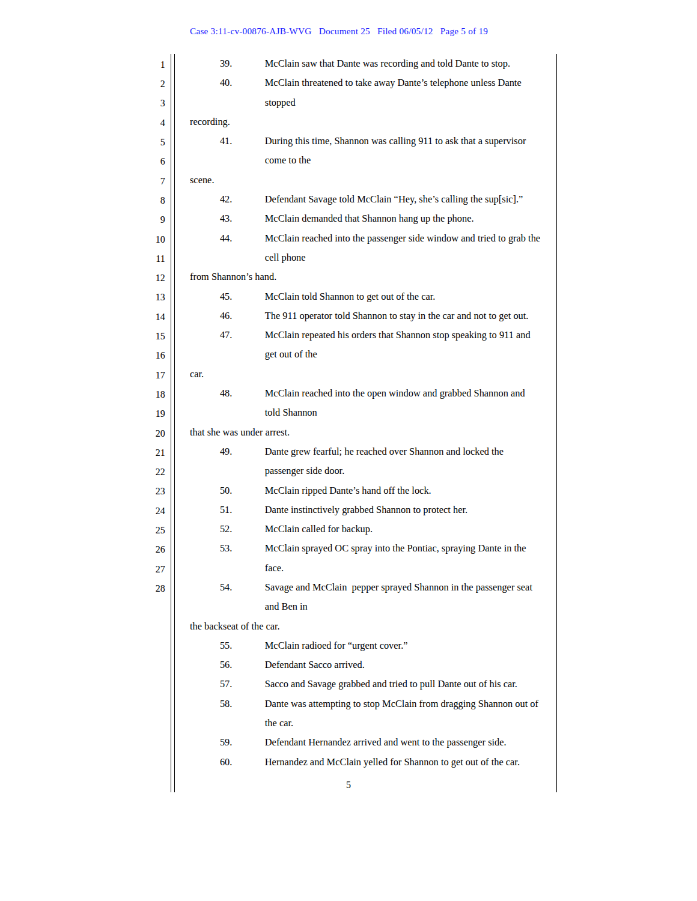Case 3:11-cv-00876-AJB-WVG Document 25 Filed 06/05/12 Page 5 of 19
1
2
3
4
5
6
7
8
9
10
11
12
13
14
15
16
17
18
19
20
21
22
23
24
25
26
27
28
39. McClain saw that Dante was recording and told Dante to stop.
40. McClain threatened to take away Dante’s telephone unless Dante stopped
recording.
41. During this time, Shannon was calling 911 to ask that a supervisor come to the
scene.
42. Defendant Savage told McClain “Hey, she’s calling the sup[sic].”
43. McClain demanded that Shannon hang up the phone.
44. McClain reached into the passenger side window and tried to grab the cell phone
from Shannon’s hand.
45. McClain told Shannon to get out of the car.
46. The 911 operator told Shannon to stay in the car and not to get out.
47. McClain repeated his orders that Shannon stop speaking to 911 and get out of the
car.
48. McClain reached into the open window and grabbed Shannon and told Shannon
that she was under arrest.
49. Dante grew fearful; he reached over Shannon and locked the passenger side door.
50. McClain ripped Dante’s hand off the lock.
51. Dante instinctively grabbed Shannon to protect her.
52. McClain called for backup.
53. McClain sprayed OC spray into the Pontiac, spraying Dante in the face.
54. Savage and McClain pepper sprayed Shannon in the passenger seat and Ben in
the backseat of the car.
55. McClain radioed for “urgent cover.”
56. Defendant Sacco arrived.
57. Sacco and Savage grabbed and tried to pull Dante out of his car.
58. Dante was attempting to stop McClain from dragging Shannon out of the car.
59. Defendant Hernandez arrived and went to the passenger side.
60. Hernandez and McClain yelled for Shannon to get out of the car.
5